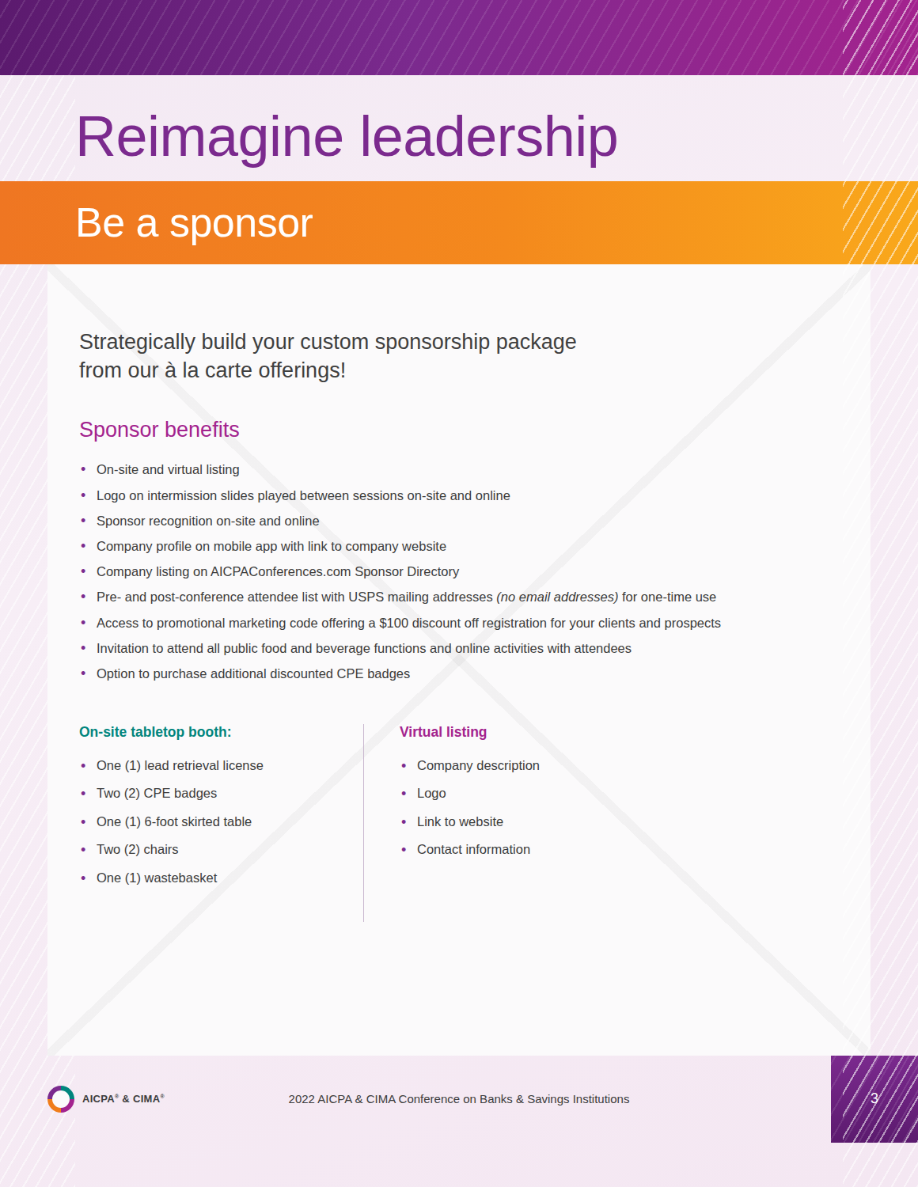Reimagine leadership
Be a sponsor
Strategically build your custom sponsorship package
from our à la carte offerings!
Sponsor benefits
On-site and virtual listing
Logo on intermission slides played between sessions on-site and online
Sponsor recognition on-site and online
Company profile on mobile app with link to company website
Company listing on AICPAConferences.com Sponsor Directory
Pre- and post-conference attendee list with USPS mailing addresses (no email addresses) for one-time use
Access to promotional marketing code offering a $100 discount off registration for your clients and prospects
Invitation to attend all public food and beverage functions and online activities with attendees
Option to purchase additional discounted CPE badges
On-site tabletop booth:
One (1) lead retrieval license
Two (2) CPE badges
One (1) 6-foot skirted table
Two (2) chairs
One (1) wastebasket
Virtual listing
Company description
Logo
Link to website
Contact information
AICPA® & CIMA®
2022 AICPA & CIMA Conference on Banks & Savings Institutions
3